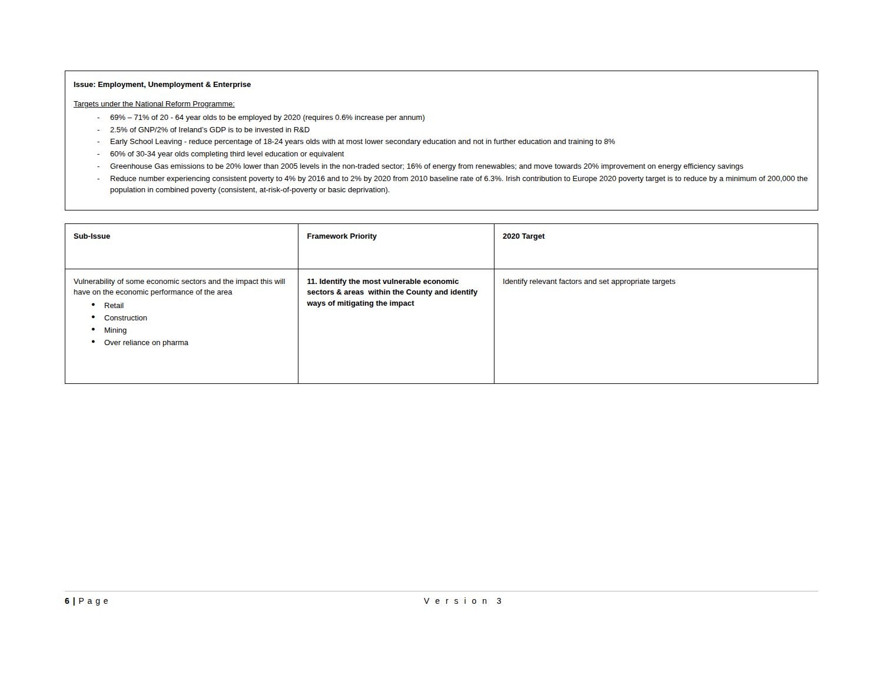Issue: Employment, Unemployment & Enterprise
Targets under the National Reform Programme:
69% – 71% of 20 - 64 year olds to be employed by 2020 (requires 0.6% increase per annum)
2.5% of GNP/2% of Ireland’s GDP is to be invested in R&D
Early School Leaving - reduce percentage of 18-24 years olds with at most lower secondary education and not in further education and training to 8%
60% of 30-34 year olds completing third level education or equivalent
Greenhouse Gas emissions to be 20% lower than 2005 levels in the non-traded sector; 16% of energy from renewables; and move towards 20% improvement on energy efficiency savings
Reduce number experiencing consistent poverty to 4% by 2016 and to 2% by 2020 from 2010 baseline rate of 6.3%. Irish contribution to Europe 2020 poverty target is to reduce by a minimum of 200,000 the population in combined poverty (consistent, at-risk-of-poverty or basic deprivation).
| Sub-Issue | Framework Priority | 2020 Target |
| --- | --- | --- |
| Vulnerability of some economic sectors and the impact this will have on the economic performance of the area Retail Construction Mining Over reliance on pharma | 11. Identify the most vulnerable economic sectors & areas within the County and identify ways of mitigating the impact | Identify relevant factors and set appropriate targets |
6 | P a g e
V e r s i o n 3